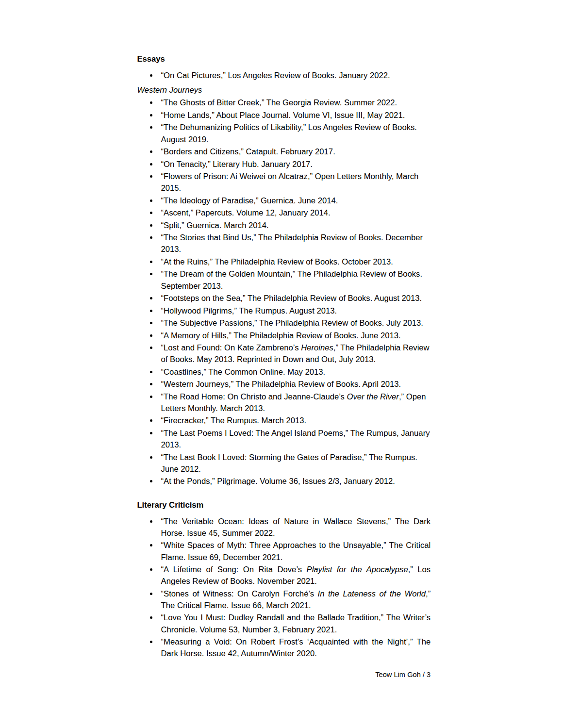Essays
“On Cat Pictures,” Los Angeles Review of Books. January 2022.
Western Journeys
“The Ghosts of Bitter Creek,” The Georgia Review. Summer 2022.
“Home Lands,” About Place Journal. Volume VI, Issue III, May 2021.
“The Dehumanizing Politics of Likability,” Los Angeles Review of Books. August 2019.
“Borders and Citizens,” Catapult. February 2017.
“On Tenacity,” Literary Hub. January 2017.
“Flowers of Prison: Ai Weiwei on Alcatraz,” Open Letters Monthly, March 2015.
“The Ideology of Paradise,” Guernica. June 2014.
“Ascent,” Papercuts. Volume 12, January 2014.
“Split,” Guernica. March 2014.
“The Stories that Bind Us,” The Philadelphia Review of Books. December 2013.
“At the Ruins,” The Philadelphia Review of Books. October 2013.
“The Dream of the Golden Mountain,” The Philadelphia Review of Books. September 2013.
“Footsteps on the Sea,” The Philadelphia Review of Books. August 2013.
“Hollywood Pilgrims,” The Rumpus. August 2013.
“The Subjective Passions,” The Philadelphia Review of Books. July 2013.
“A Memory of Hills,” The Philadelphia Review of Books. June 2013.
“Lost and Found: On Kate Zambreno’s Heroines,” The Philadelphia Review of Books. May 2013. Reprinted in Down and Out, July 2013.
“Coastlines,” The Common Online. May 2013.
“Western Journeys,” The Philadelphia Review of Books. April 2013.
“The Road Home: On Christo and Jeanne-Claude’s Over the River,” Open Letters Monthly. March 2013.
“Firecracker,” The Rumpus. March 2013.
“The Last Poems I Loved: The Angel Island Poems,” The Rumpus, January 2013.
“The Last Book I Loved: Storming the Gates of Paradise,” The Rumpus. June 2012.
“At the Ponds,” Pilgrimage. Volume 36, Issues 2/3, January 2012.
Literary Criticism
“The Veritable Ocean: Ideas of Nature in Wallace Stevens,” The Dark Horse. Issue 45, Summer 2022.
“White Spaces of Myth: Three Approaches to the Unsayable,” The Critical Flame. Issue 69, December 2021.
“A Lifetime of Song: On Rita Dove’s Playlist for the Apocalypse,” Los Angeles Review of Books. November 2021.
“Stones of Witness: On Carolyn Forché’s In the Lateness of the World,” The Critical Flame. Issue 66, March 2021.
“Love You I Must: Dudley Randall and the Ballade Tradition,” The Writer’s Chronicle. Volume 53, Number 3, February 2021.
“Measuring a Void: On Robert Frost’s ‘Acquainted with the Night’,” The Dark Horse. Issue 42, Autumn/Winter 2020.
Teow Lim Goh / 3